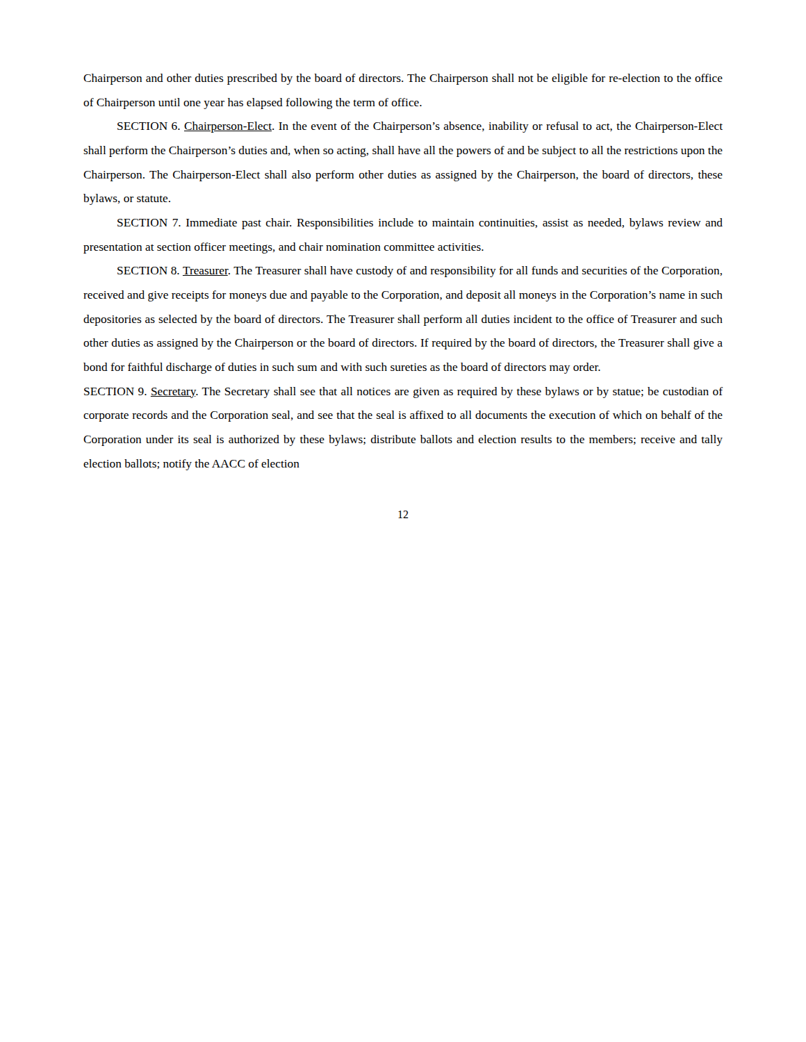Chairperson and other duties prescribed by the board of directors. The Chairperson shall not be eligible for re-election to the office of Chairperson until one year has elapsed following the term of office.
SECTION 6. Chairperson-Elect. In the event of the Chairperson’s absence, inability or refusal to act, the Chairperson-Elect shall perform the Chairperson’s duties and, when so acting, shall have all the powers of and be subject to all the restrictions upon the Chairperson. The Chairperson-Elect shall also perform other duties as assigned by the Chairperson, the board of directors, these bylaws, or statute.
SECTION 7. Immediate past chair. Responsibilities include to maintain continuities, assist as needed, bylaws review and presentation at section officer meetings, and chair nomination committee activities.
SECTION 8. Treasurer. The Treasurer shall have custody of and responsibility for all funds and securities of the Corporation, received and give receipts for moneys due and payable to the Corporation, and deposit all moneys in the Corporation’s name in such depositories as selected by the board of directors. The Treasurer shall perform all duties incident to the office of Treasurer and such other duties as assigned by the Chairperson or the board of directors. If required by the board of directors, the Treasurer shall give a bond for faithful discharge of duties in such sum and with such sureties as the board of directors may order.
SECTION 9. Secretary. The Secretary shall see that all notices are given as required by these bylaws or by statue; be custodian of corporate records and the Corporation seal, and see that the seal is affixed to all documents the execution of which on behalf of the Corporation under its seal is authorized by these bylaws; distribute ballots and election results to the members; receive and tally election ballots; notify the AACC of election
12